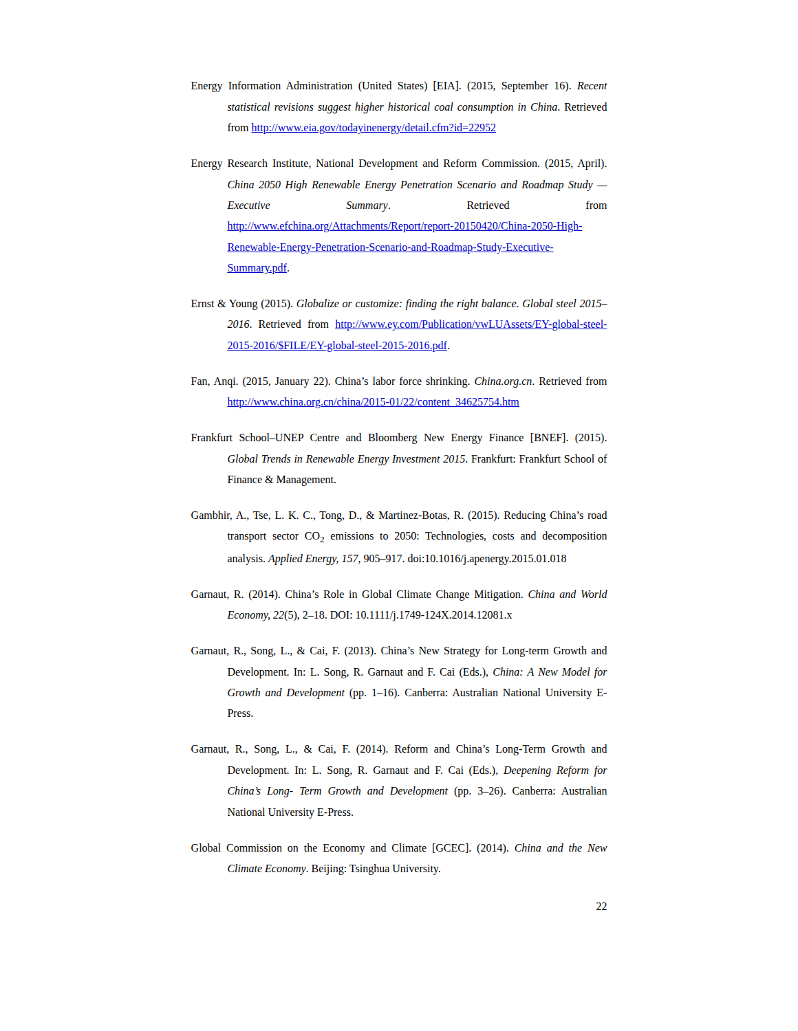Energy Information Administration (United States) [EIA]. (2015, September 16). Recent statistical revisions suggest higher historical coal consumption in China. Retrieved from http://www.eia.gov/todayinenergy/detail.cfm?id=22952
Energy Research Institute, National Development and Reform Commission. (2015, April). China 2050 High Renewable Energy Penetration Scenario and Roadmap Study — Executive Summary. Retrieved from http://www.efchina.org/Attachments/Report/report-20150420/China-2050-High-Renewable-Energy-Penetration-Scenario-and-Roadmap-Study-Executive-Summary.pdf.
Ernst & Young (2015). Globalize or customize: finding the right balance. Global steel 2015–2016. Retrieved from http://www.ey.com/Publication/vwLUAssets/EY-global-steel-2015-2016/$FILE/EY-global-steel-2015-2016.pdf.
Fan, Anqi. (2015, January 22). China’s labor force shrinking. China.org.cn. Retrieved from http://www.china.org.cn/china/2015-01/22/content_34625754.htm
Frankfurt School–UNEP Centre and Bloomberg New Energy Finance [BNEF]. (2015). Global Trends in Renewable Energy Investment 2015. Frankfurt: Frankfurt School of Finance & Management.
Gambhir, A., Tse, L. K. C., Tong, D., & Martinez-Botas, R. (2015). Reducing China’s road transport sector CO2 emissions to 2050: Technologies, costs and decomposition analysis. Applied Energy, 157, 905–917. doi:10.1016/j.apenergy.2015.01.018
Garnaut, R. (2014). China’s Role in Global Climate Change Mitigation. China and World Economy, 22(5), 2–18. DOI: 10.1111/j.1749-124X.2014.12081.x
Garnaut, R., Song, L., & Cai, F. (2013). China’s New Strategy for Long-term Growth and Development. In: L. Song, R. Garnaut and F. Cai (Eds.), China: A New Model for Growth and Development (pp. 1–16). Canberra: Australian National University E-Press.
Garnaut, R., Song, L., & Cai, F. (2014). Reform and China’s Long-Term Growth and Development. In: L. Song, R. Garnaut and F. Cai (Eds.), Deepening Reform for China’s Long- Term Growth and Development (pp. 3–26). Canberra: Australian National University E-Press.
Global Commission on the Economy and Climate [GCEC]. (2014). China and the New Climate Economy. Beijing: Tsinghua University.
22